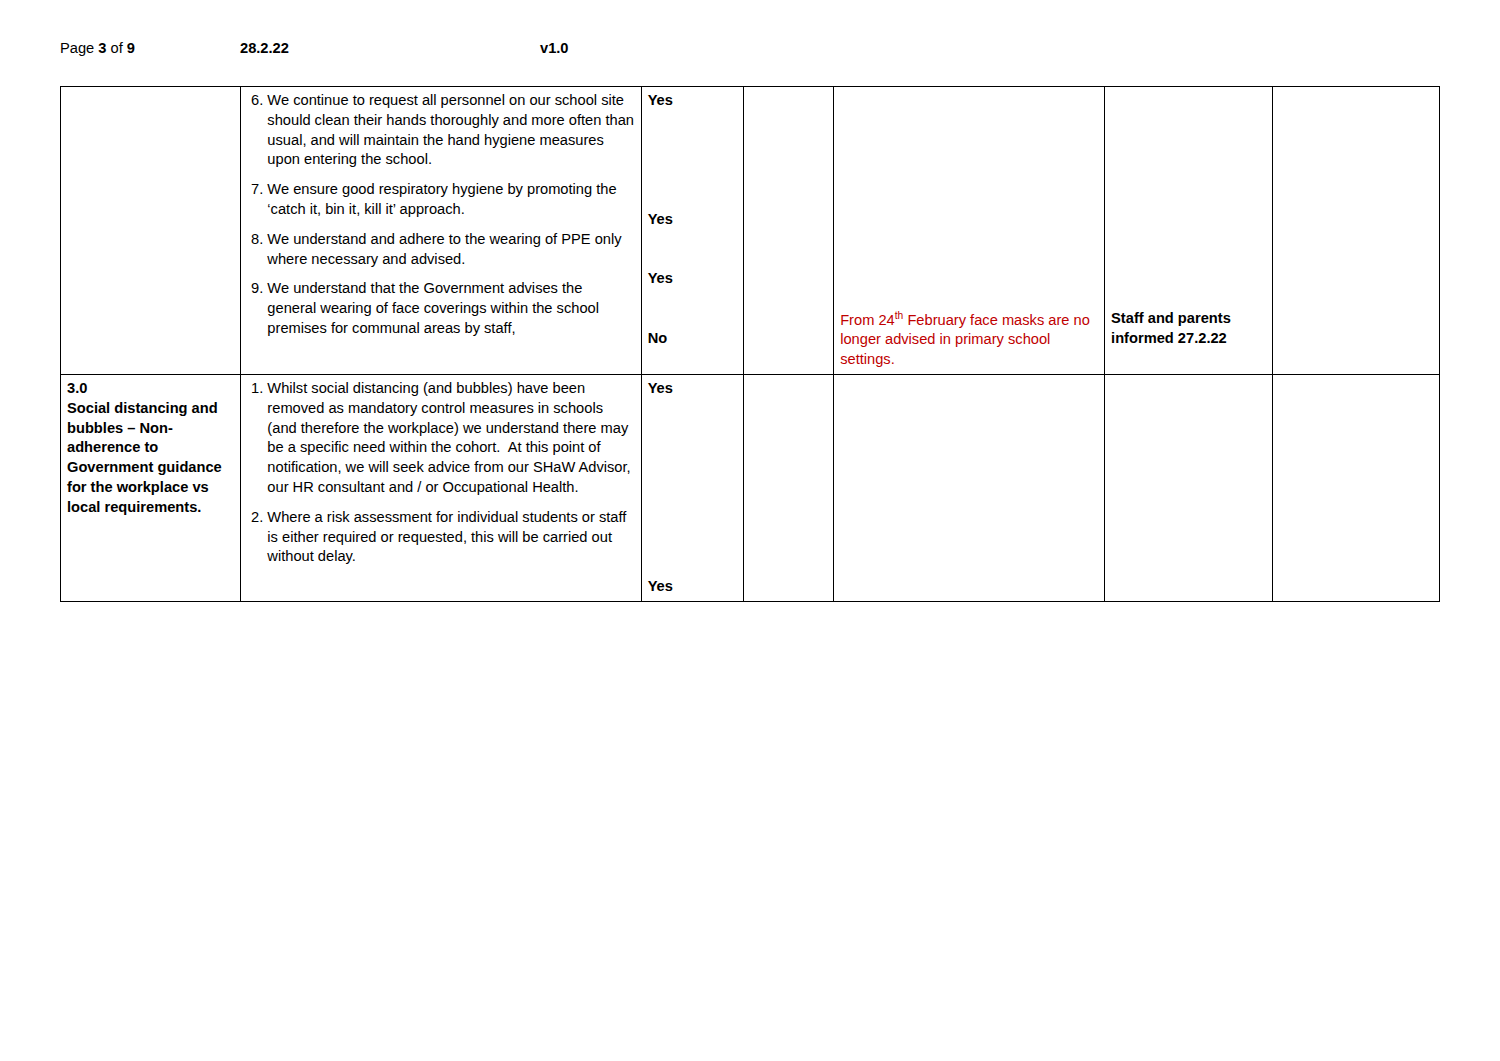Page 3 of 9 28.2.22 v1.0
| | We continue to request all personnel on our school site should clean their hands thoroughly and more often than usual, and will maintain the hand hygiene measures upon entering the school. We ensure good respiratory hygiene by promoting the ‘catch it, bin it, kill it’ approach. We understand and adhere to the wearing of PPE only where necessary and advised. We understand that the Government advises the general wearing of face coverings within the school premises for communal areas by staff, | Yes Yes Yes No | | From 24 th February face masks are no longer advised in primary school settings. | Staff and parents informed 27.2.22 | |
| 3.0 Social distancing and bubbles – Non-adherence to Government guidance for the workplace vs local requirements. | Whilst social distancing (and bubbles) have been removed as mandatory control measures in schools (and therefore the workplace) we understand there may be a specific need within the cohort. At this point of notification, we will seek advice from our SHaW Advisor, our HR consultant and / or Occupational Health. Where a risk assessment for individual students or staff is either required or requested, this will be carried out without delay. | Yes Yes | | | | |